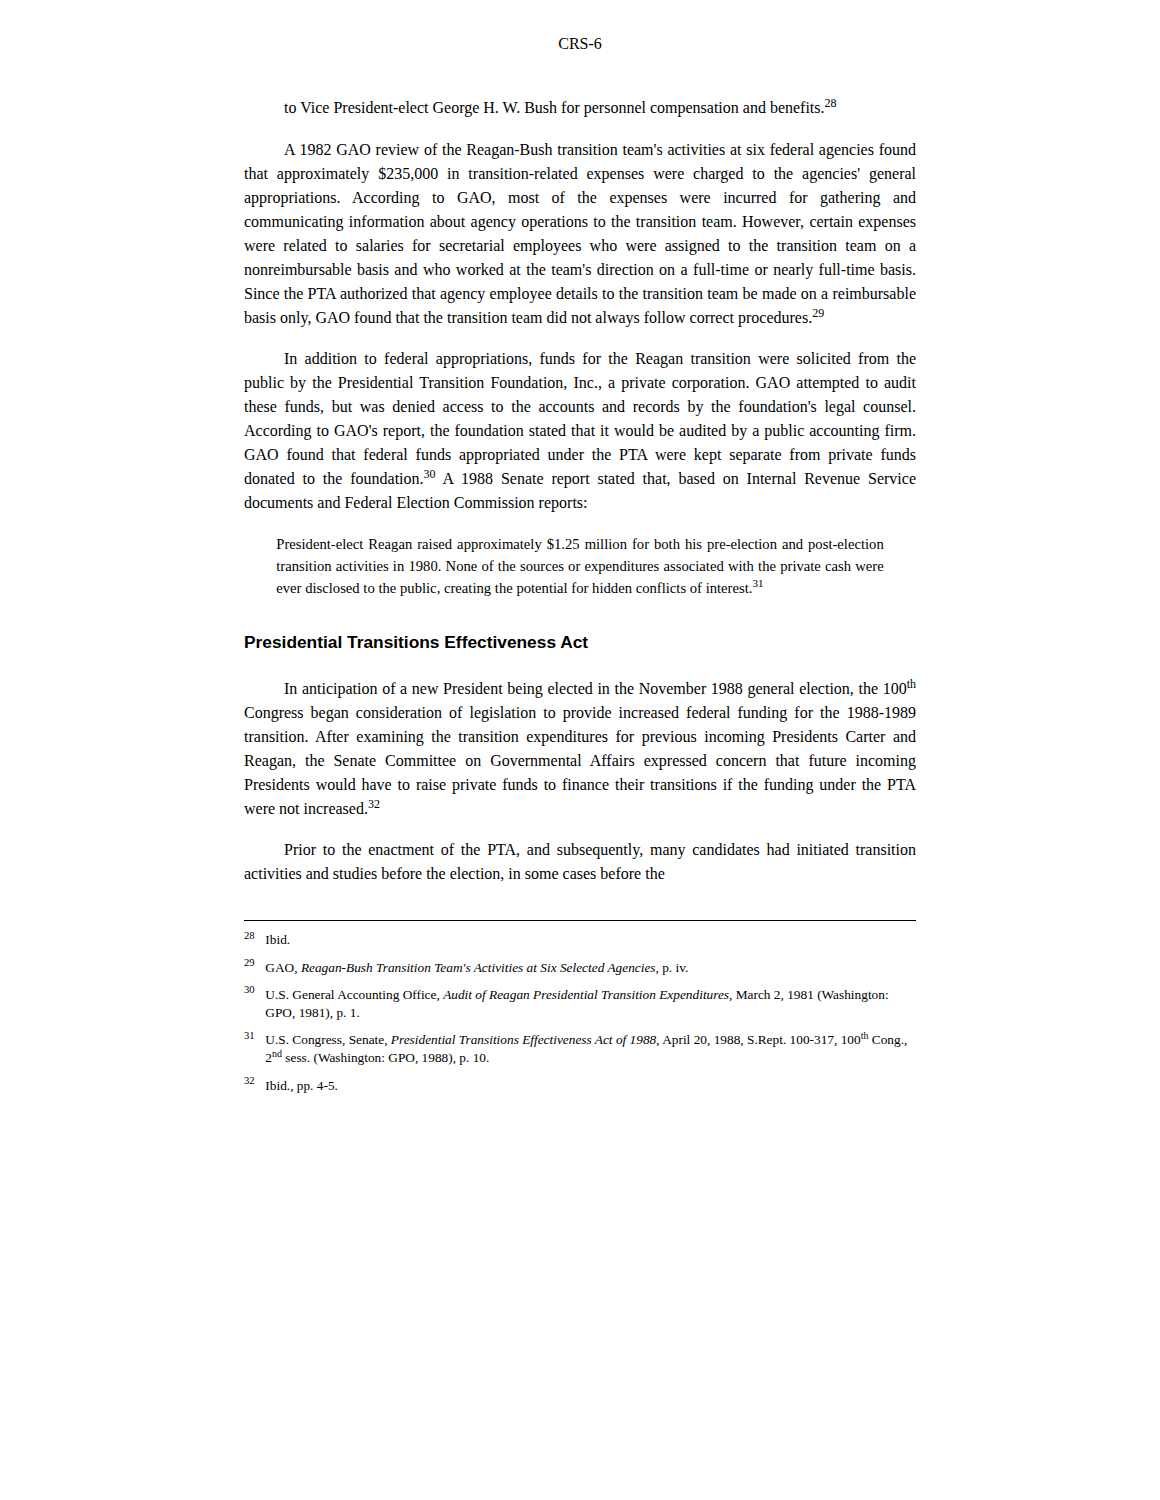CRS-6
to Vice President-elect George H. W. Bush for personnel compensation and benefits.28
A 1982 GAO review of the Reagan-Bush transition team's activities at six federal agencies found that approximately $235,000 in transition-related expenses were charged to the agencies' general appropriations. According to GAO, most of the expenses were incurred for gathering and communicating information about agency operations to the transition team. However, certain expenses were related to salaries for secretarial employees who were assigned to the transition team on a nonreimbursable basis and who worked at the team's direction on a full-time or nearly full-time basis. Since the PTA authorized that agency employee details to the transition team be made on a reimbursable basis only, GAO found that the transition team did not always follow correct procedures.29
In addition to federal appropriations, funds for the Reagan transition were solicited from the public by the Presidential Transition Foundation, Inc., a private corporation. GAO attempted to audit these funds, but was denied access to the accounts and records by the foundation's legal counsel. According to GAO's report, the foundation stated that it would be audited by a public accounting firm. GAO found that federal funds appropriated under the PTA were kept separate from private funds donated to the foundation.30 A 1988 Senate report stated that, based on Internal Revenue Service documents and Federal Election Commission reports:
President-elect Reagan raised approximately $1.25 million for both his pre-election and post-election transition activities in 1980. None of the sources or expenditures associated with the private cash were ever disclosed to the public, creating the potential for hidden conflicts of interest.31
Presidential Transitions Effectiveness Act
In anticipation of a new President being elected in the November 1988 general election, the 100th Congress began consideration of legislation to provide increased federal funding for the 1988-1989 transition. After examining the transition expenditures for previous incoming Presidents Carter and Reagan, the Senate Committee on Governmental Affairs expressed concern that future incoming Presidents would have to raise private funds to finance their transitions if the funding under the PTA were not increased.32
Prior to the enactment of the PTA, and subsequently, many candidates had initiated transition activities and studies before the election, in some cases before the
28 Ibid.
29 GAO, Reagan-Bush Transition Team's Activities at Six Selected Agencies, p. iv.
30 U.S. General Accounting Office, Audit of Reagan Presidential Transition Expenditures, March 2, 1981 (Washington: GPO, 1981), p. 1.
31 U.S. Congress, Senate, Presidential Transitions Effectiveness Act of 1988, April 20, 1988, S.Rept. 100-317, 100th Cong., 2nd sess. (Washington: GPO, 1988), p. 10.
32 Ibid., pp. 4-5.